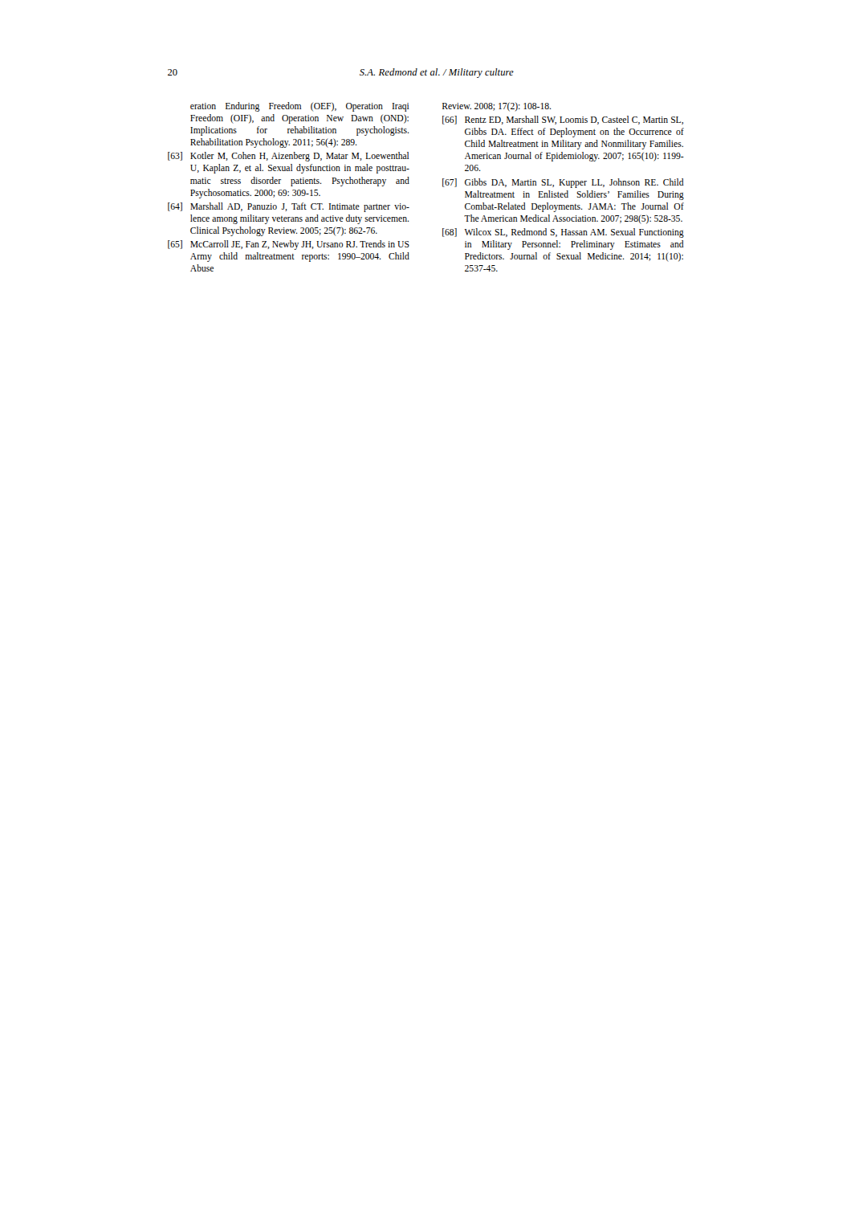20
S.A. Redmond et al. / Military culture
eration Enduring Freedom (OEF), Operation Iraqi Freedom (OIF), and Operation New Dawn (OND): Implications for rehabilitation psychologists. Rehabilitation Psychology. 2011; 56(4): 289.
[63] Kotler M, Cohen H, Aizenberg D, Matar M, Loewenthal U, Kaplan Z, et al. Sexual dysfunction in male posttraumatic stress disorder patients. Psychotherapy and Psychosomatics. 2000; 69: 309-15.
[64] Marshall AD, Panuzio J, Taft CT. Intimate partner violence among military veterans and active duty servicemen. Clinical Psychology Review. 2005; 25(7): 862-76.
[65] McCarroll JE, Fan Z, Newby JH, Ursano RJ. Trends in US Army child maltreatment reports: 1990–2004. Child Abuse
Review. 2008; 17(2): 108-18.
[66] Rentz ED, Marshall SW, Loomis D, Casteel C, Martin SL, Gibbs DA. Effect of Deployment on the Occurrence of Child Maltreatment in Military and Nonmilitary Families. American Journal of Epidemiology. 2007; 165(10): 1199-206.
[67] Gibbs DA, Martin SL, Kupper LL, Johnson RE. Child Maltreatment in Enlisted Soldiers’ Families During Combat-Related Deployments. JAMA: The Journal Of The American Medical Association. 2007; 298(5): 528-35.
[68] Wilcox SL, Redmond S, Hassan AM. Sexual Functioning in Military Personnel: Preliminary Estimates and Predictors. Journal of Sexual Medicine. 2014; 11(10): 2537-45.